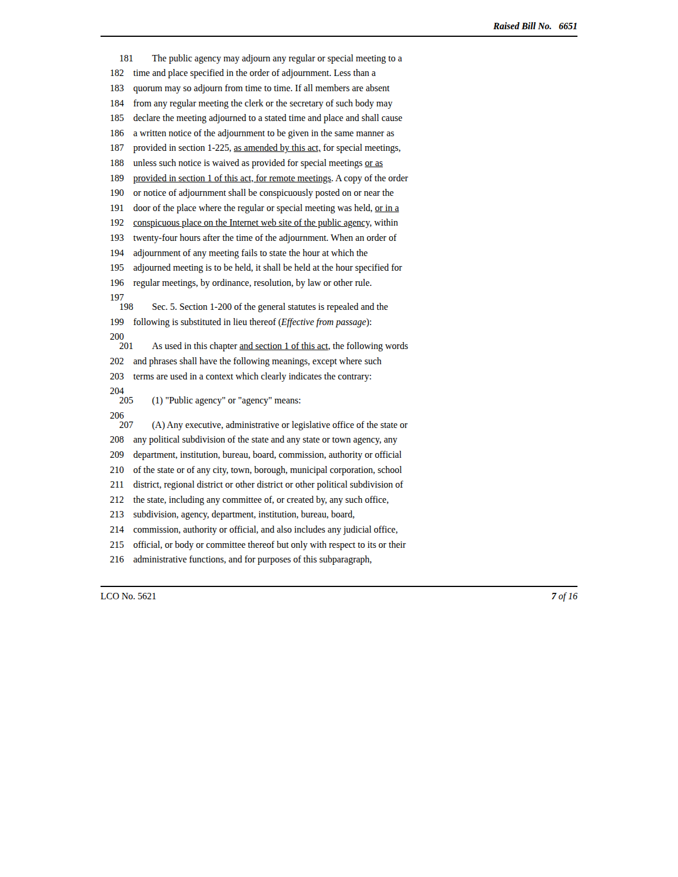Raised Bill No. 6651
The public agency may adjourn any regular or special meeting to a
time and place specified in the order of adjournment. Less than a
quorum may so adjourn from time to time. If all members are absent
from any regular meeting the clerk or the secretary of such body may
declare the meeting adjourned to a stated time and place and shall cause
a written notice of the adjournment to be given in the same manner as
provided in section 1-225, as amended by this act, for special meetings,
unless such notice is waived as provided for special meetings or as
provided in section 1 of this act, for remote meetings. A copy of the order
or notice of adjournment shall be conspicuously posted on or near the
door of the place where the regular or special meeting was held, or in a
conspicuous place on the Internet web site of the public agency, within
twenty-four hours after the time of the adjournment. When an order of
adjournment of any meeting fails to state the hour at which the
adjourned meeting is to be held, it shall be held at the hour specified for
regular meetings, by ordinance, resolution, by law or other rule.
Sec. 5. Section 1-200 of the general statutes is repealed and the
following is substituted in lieu thereof (Effective from passage):
As used in this chapter and section 1 of this act, the following words
and phrases shall have the following meanings, except where such
terms are used in a context which clearly indicates the contrary:
(1) "Public agency" or "agency" means:
(A) Any executive, administrative or legislative office of the state or
any political subdivision of the state and any state or town agency, any
department, institution, bureau, board, commission, authority or official
of the state or of any city, town, borough, municipal corporation, school
district, regional district or other district or other political subdivision of
the state, including any committee of, or created by, any such office,
subdivision, agency, department, institution, bureau, board,
commission, authority or official, and also includes any judicial office,
official, or body or committee thereof but only with respect to its or their
administrative functions, and for purposes of this subparagraph,
LCO No. 5621 7 of 16